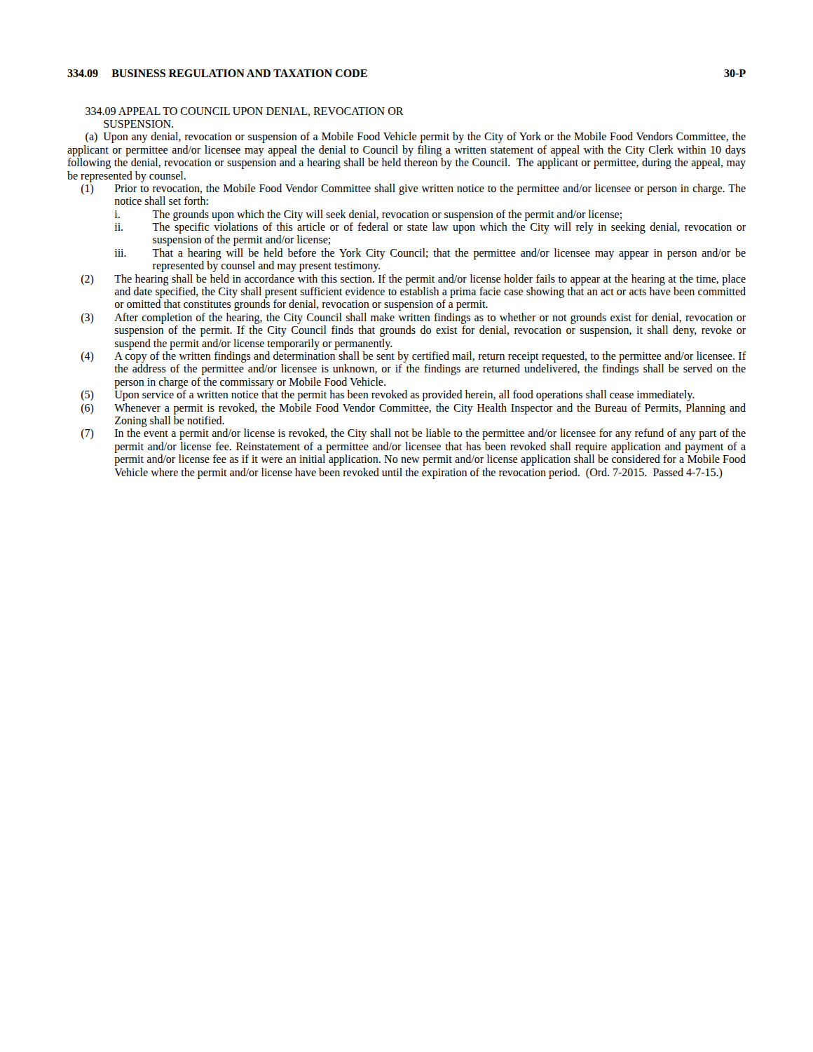334.09 BUSINESS REGULATION AND TAXATION CODE 30-P
334.09 APPEAL TO COUNCIL UPON DENIAL, REVOCATION ORSUSPENSION.
(a) Upon any denial, revocation or suspension of a Mobile Food Vehicle permit by the City of York or the Mobile Food Vendors Committee, the applicant or permittee and/or licensee may appeal the denial to Council by filing a written statement of appeal with the City Clerk within 10 days following the denial, revocation or suspension and a hearing shall be held thereon by the Council. The applicant or permittee, during the appeal, may be represented by counsel.
(1) Prior to revocation, the Mobile Food Vendor Committee shall give written notice to the permittee and/or licensee or person in charge. The notice shall set forth:
i. The grounds upon which the City will seek denial, revocation or suspension of the permit and/or license;
ii. The specific violations of this article or of federal or state law upon which the City will rely in seeking denial, revocation or suspension of the permit and/or license;
iii. That a hearing will be held before the York City Council; that the permittee and/or licensee may appear in person and/or be represented by counsel and may present testimony.
(2) The hearing shall be held in accordance with this section. If the permit and/or license holder fails to appear at the hearing at the time, place and date specified, the City shall present sufficient evidence to establish a prima facie case showing that an act or acts have been committed or omitted that constitutes grounds for denial, revocation or suspension of a permit.
(3) After completion of the hearing, the City Council shall make written findings as to whether or not grounds exist for denial, revocation or suspension of the permit. If the City Council finds that grounds do exist for denial, revocation or suspension, it shall deny, revoke or suspend the permit and/or license temporarily or permanently.
(4) A copy of the written findings and determination shall be sent by certified mail, return receipt requested, to the permittee and/or licensee. If the address of the permittee and/or licensee is unknown, or if the findings are returned undelivered, the findings shall be served on the person in charge of the commissary or Mobile Food Vehicle.
(5) Upon service of a written notice that the permit has been revoked as provided herein, all food operations shall cease immediately.
(6) Whenever a permit is revoked, the Mobile Food Vendor Committee, the City Health Inspector and the Bureau of Permits, Planning and Zoning shall be notified.
(7) In the event a permit and/or license is revoked, the City shall not be liable to the permittee and/or licensee for any refund of any part of the permit and/or license fee. Reinstatement of a permittee and/or licensee that has been revoked shall require application and payment of a permit and/or license fee as if it were an initial application. No new permit and/or license application shall be considered for a Mobile Food Vehicle where the permit and/or license have been revoked until the expiration of the revocation period. (Ord. 7-2015. Passed 4-7-15.)